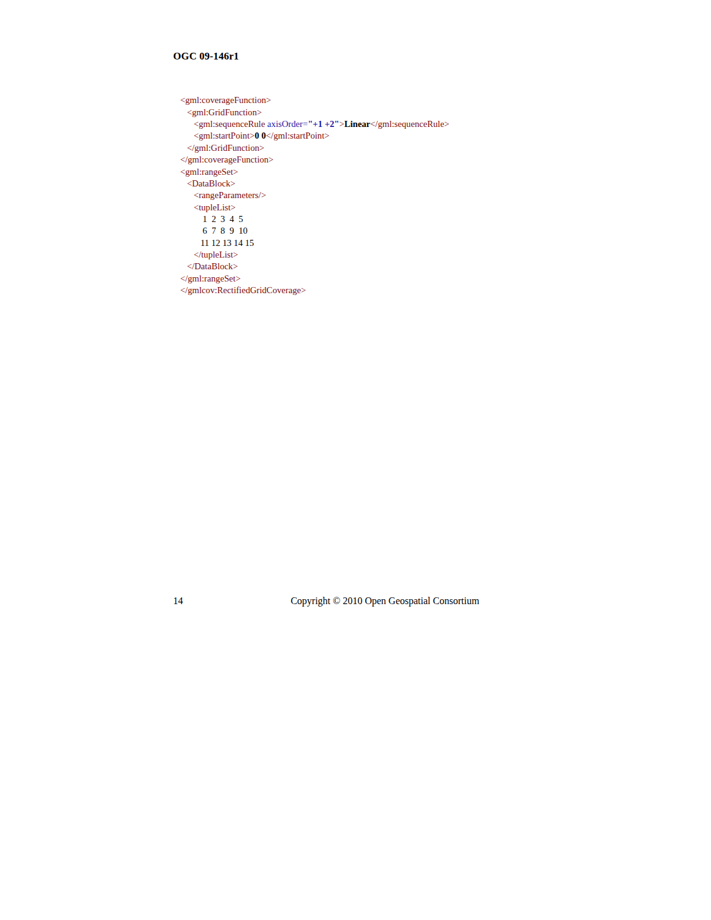OGC 09-146r1
<gml:coverageFunction> <gml:GridFunction> <gml:sequenceRule axisOrder="+1 +2">Linear</gml:sequenceRule> <gml:startPoint>0 0</gml:startPoint> </gml:GridFunction> </gml:coverageFunction> <gml:rangeSet> <DataBlock> <rangeParameters/> <tupleList> 1 2 3 4 5 6 7 8 9 10 11 12 13 14 15 </tupleList> </DataBlock> </gml:rangeSet> </gmlcov:RectifiedGridCoverage>
14
Copyright © 2010 Open Geospatial Consortium